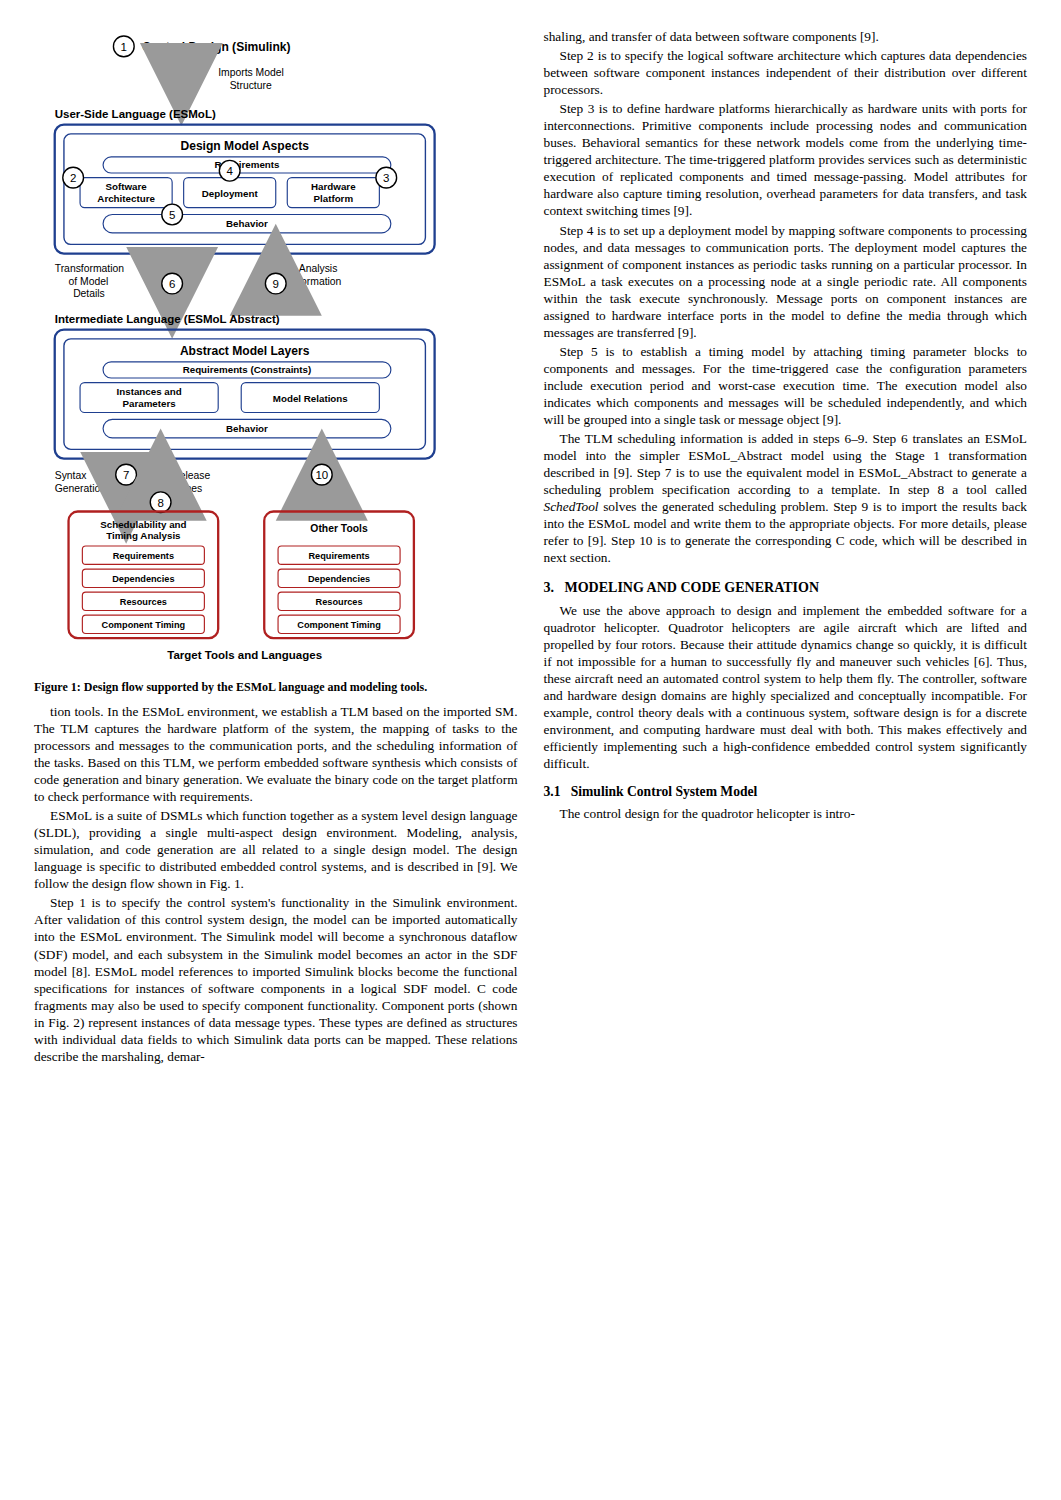1 Control Design (Simulink) Imports Model Structure User-Side Language (ESMoL) Design Model Aspects Requirements Software Architecture Deployment Hardware Platform Behavior 2 3 4 5 Transformation of Model Details Analysis Information 6 9 Intermediate Language (ESMoL Abstract) Abstract Model Layers Requirements (Constraints) Instances and Parameters Model Relations Behavior Syntax Generation Release Times 7 8 10 Schedulability and Timing Analysis Requirements Dependencies Resources Component Timing Other Tools Requirements Dependencies Resources Component Timing Target Tools and Languages
Figure 1: Design flow supported by the ESMoL language and modeling tools.
tion tools. In the ESMoL environment, we establish a TLM based on the imported SM. The TLM captures the hardware platform of the system, the mapping of tasks to the processors and messages to the communication ports, and the scheduling information of the tasks. Based on this TLM, we perform embedded software synthesis which consists of code generation and binary generation. We evaluate the binary code on the target platform to check performance with requirements.
ESMoL is a suite of DSMLs which function together as a system level design language (SLDL), providing a single multi-aspect design environment. Modeling, analysis, simulation, and code generation are all related to a single design model. The design language is specific to distributed embedded control systems, and is described in [9]. We follow the design flow shown in Fig. 1.
Step 1 is to specify the control system's functionality in the Simulink environment. After validation of this control system design, the model can be imported automatically into the ESMoL environment. The Simulink model will become a synchronous dataflow (SDF) model, and each subsystem in the Simulink model becomes an actor in the SDF model [8]. ESMoL model references to imported Simulink blocks become the functional specifications for instances of software components in a logical SDF model. C code fragments may also be used to specify component functionality. Component ports (shown in Fig. 2) represent instances of data message types. These types are defined as structures with individual data fields to which Simulink data ports can be mapped. These relations describe the marshaling, demar-
shaling, and transfer of data between software components [9].
Step 2 is to specify the logical software architecture which captures data dependencies between software component instances independent of their distribution over different processors.
Step 3 is to define hardware platforms hierarchically as hardware units with ports for interconnections. Primitive components include processing nodes and communication buses. Behavioral semantics for these network models come from the underlying time-triggered architecture. The time-triggered platform provides services such as deterministic execution of replicated components and timed message-passing. Model attributes for hardware also capture timing resolution, overhead parameters for data transfers, and task context switching times [9].
Step 4 is to set up a deployment model by mapping software components to processing nodes, and data messages to communication ports. The deployment model captures the assignment of component instances as periodic tasks running on a particular processor. In ESMoL a task executes on a processing node at a single periodic rate. All components within the task execute synchronously. Message ports on component instances are assigned to hardware interface ports in the model to define the media through which messages are transferred [9].
Step 5 is to establish a timing model by attaching timing parameter blocks to components and messages. For the time-triggered case the configuration parameters include execution period and worst-case execution time. The execution model also indicates which components and messages will be scheduled independently, and which will be grouped into a single task or message object [9].
The TLM scheduling information is added in steps 6–9. Step 6 translates an ESMoL model into the simpler ESMoL_Abstract model using the Stage 1 transformation described in [9]. Step 7 is to use the equivalent model in ESMoL_Abstract to generate a scheduling problem specification according to a template. In step 8 a tool called SchedTool solves the generated scheduling problem. Step 9 is to import the results back into the ESMoL model and write them to the appropriate objects. For more details, please refer to [9]. Step 10 is to generate the corresponding C code, which will be described in next section.
3. MODELING AND CODE GENERATION
We use the above approach to design and implement the embedded software for a quadrotor helicopter. Quadrotor helicopters are agile aircraft which are lifted and propelled by four rotors. Because their attitude dynamics change so quickly, it is difficult if not impossible for a human to successfully fly and maneuver such vehicles [6]. Thus, these aircraft need an automated control system to help them fly. The controller, software and hardware design domains are highly specialized and conceptually incompatible. For example, control theory deals with a continuous system, software design is for a discrete environment, and computing hardware must deal with both. This makes effectively and efficiently implementing such a high-confidence embedded control system significantly difficult.
3.1 Simulink Control System Model
The control design for the quadrotor helicopter is intro-